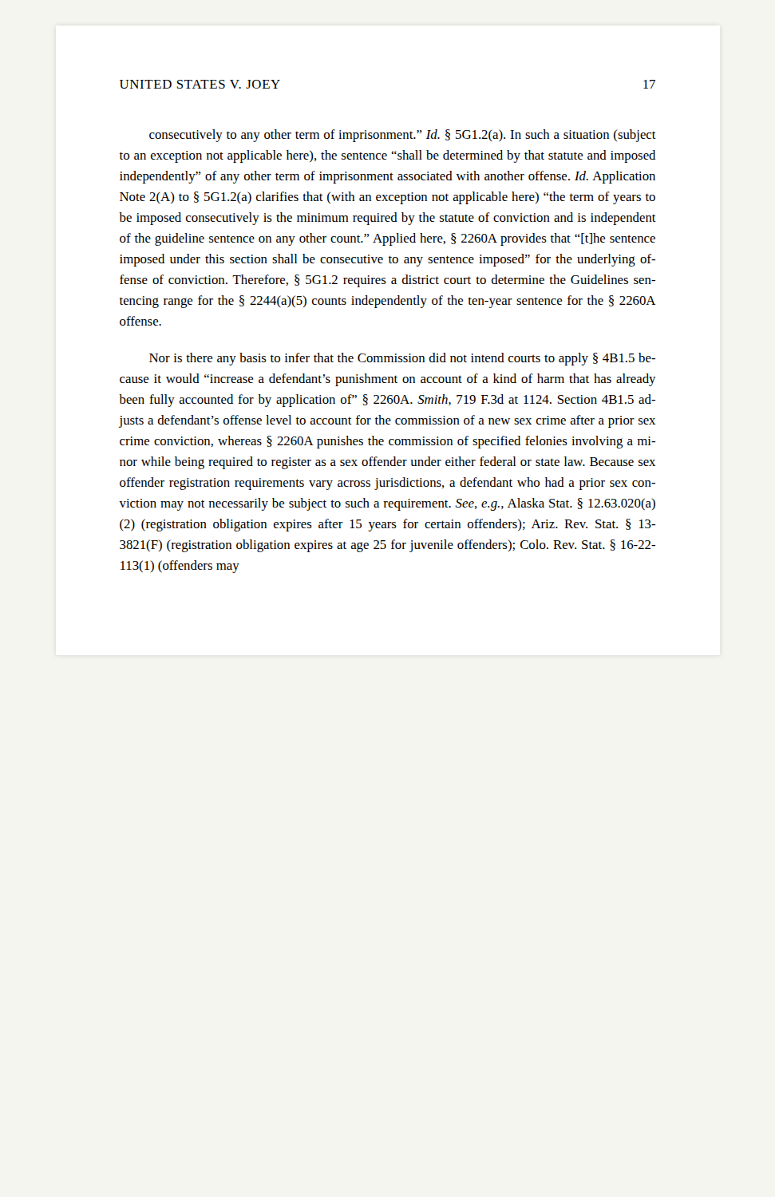United States v. Joey 17
consecutively to any other term of imprisonment.” Id. § 5G1.2(a). In such a situation (subject to an exception not applicable here), the sentence “shall be determined by that statute and imposed independently” of any other term of imprisonment associated with another offense. Id. Application Note 2(A) to § 5G1.2(a) clarifies that (with an exception not applicable here) “the term of years to be imposed consecutively is the minimum required by the statute of conviction and is independent of the guideline sentence on any other count.” Applied here, § 2260A provides that “[t]he sentence imposed under this section shall be consecutive to any sentence imposed” for the underlying offense of conviction. Therefore, § 5G1.2 requires a district court to determine the Guidelines sentencing range for the § 2244(a)(5) counts independently of the ten-year sentence for the § 2260A offense.
Nor is there any basis to infer that the Commission did not intend courts to apply § 4B1.5 because it would “increase a defendant’s punishment on account of a kind of harm that has already been fully accounted for by application of” § 2260A. Smith, 719 F.3d at 1124. Section 4B1.5 adjusts a defendant’s offense level to account for the commission of a new sex crime after a prior sex crime conviction, whereas § 2260A punishes the commission of specified felonies involving a minor while being required to register as a sex offender under either federal or state law. Because sex offender registration requirements vary across jurisdictions, a defendant who had a prior sex conviction may not necessarily be subject to such a requirement. See, e.g., Alaska Stat. § 12.63.020(a)(2) (registration obligation expires after 15 years for certain offenders); Ariz. Rev. Stat. § 13-3821(F) (registration obligation expires at age 25 for juvenile offenders); Colo. Rev. Stat. § 16-22-113(1) (offenders may